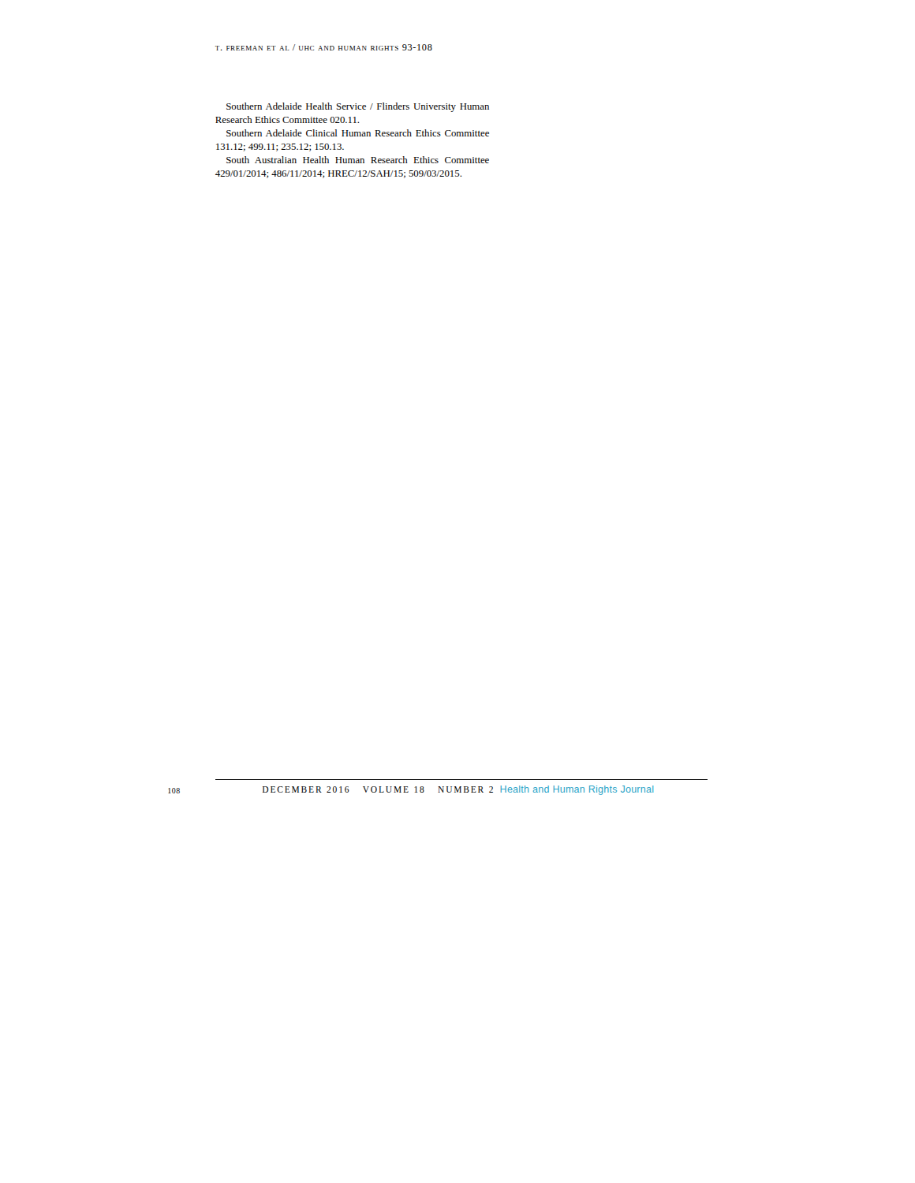T. Freeman et al/UHC and human rights 93-108
Southern Adelaide Health Service / Flinders University Human Research Ethics Committee 020.11.
Southern Adelaide Clinical Human Research Ethics Committee 131.12; 499.11; 235.12; 150.13.
South Australian Health Human Research Ethics Committee 429/01/2014; 486/11/2014; HREC/12/SAH/15; 509/03/2015.
December 2016 Volume 18 Number 2 Health and Human Rights Journal
108